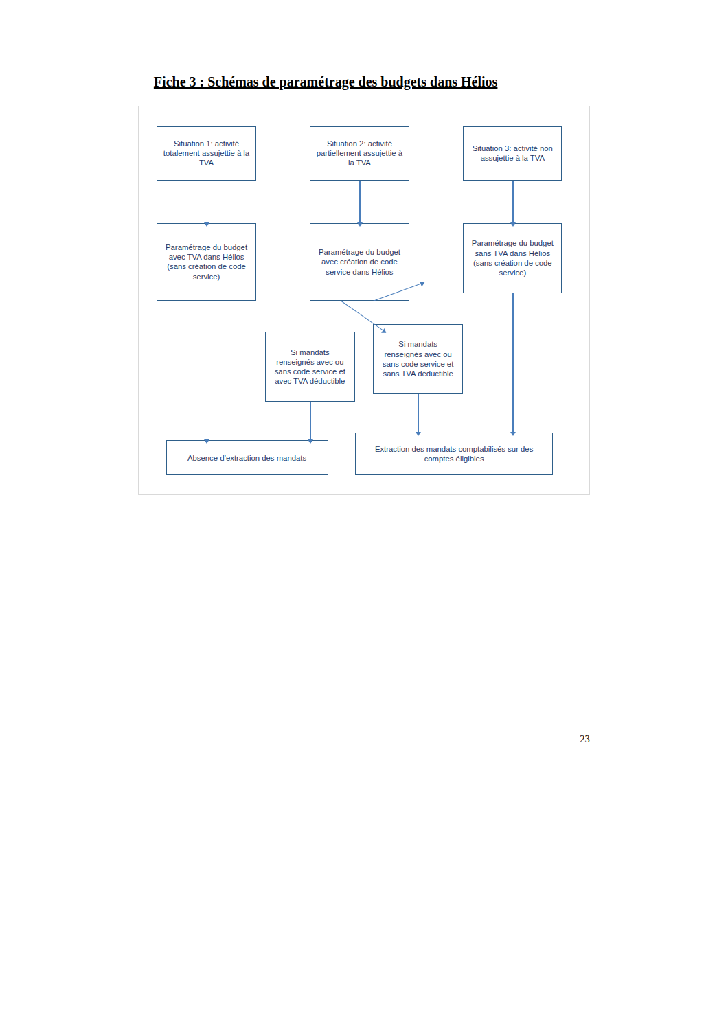Fiche 3 : Schémas de paramétrage des budgets dans Hélios
Situation 1: activité totalement assujettie à la TVA
Situation 2: activité partiellement assujettie à la TVA
Situation 3: activité non assujettie à la TVA
Paramétrage du budget avec TVA dans Hélios (sans création de code service)
Paramétrage du budget avec création de code service dans Hélios
Paramétrage du budget sans TVA dans Hélios (sans création de code service)
Si mandats renseignés avec ou sans code service et avec TVA déductible
Si mandats renseignés avec ou sans code service et sans TVA déductible
Absence d’extraction des mandats
Extraction des mandats comptabilisés sur des comptes éligibles
23